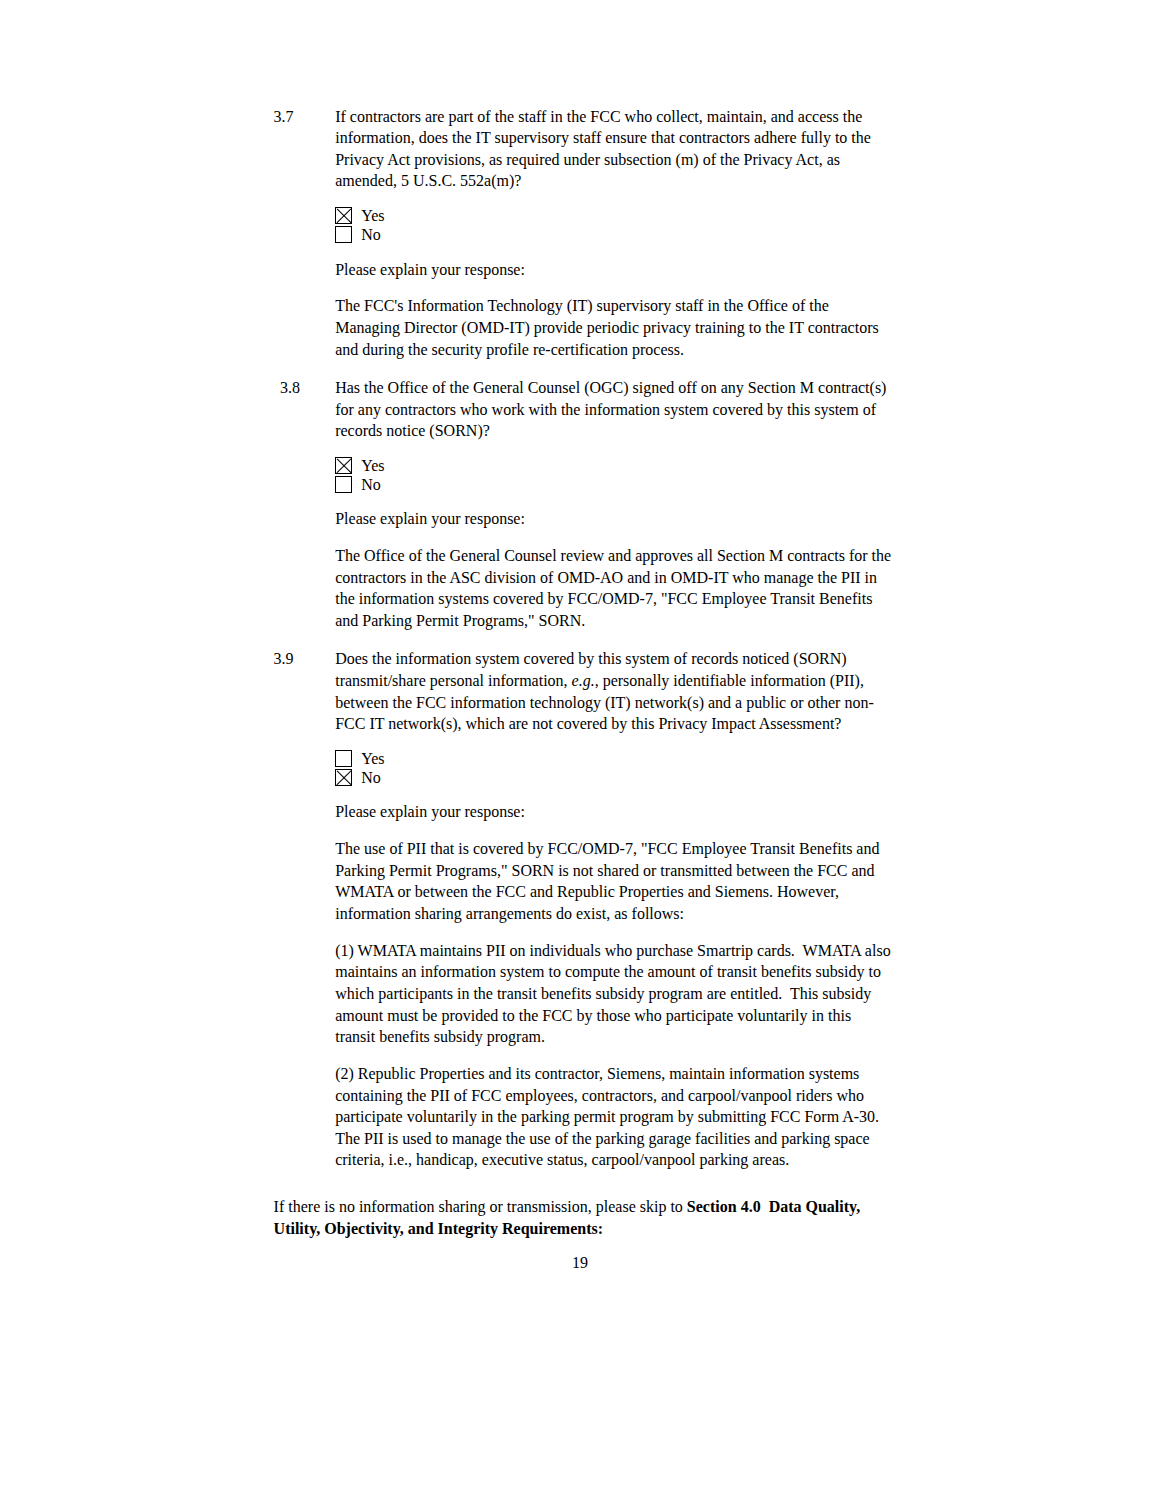3.7
If contractors are part of the staff in the FCC who collect, maintain, and access the information, does the IT supervisory staff ensure that contractors adhere fully to the Privacy Act provisions, as required under subsection (m) of the Privacy Act, as amended, 5 U.S.C. 552a(m)?
Yes
No
Please explain your response:
The FCC's Information Technology (IT) supervisory staff in the Office of the Managing Director (OMD-IT) provide periodic privacy training to the IT contractors and during the security profile re-certification process.
3.8
Has the Office of the General Counsel (OGC) signed off on any Section M contract(s) for any contractors who work with the information system covered by this system of records notice (SORN)?
Yes
No
Please explain your response:
The Office of the General Counsel review and approves all Section M contracts for the contractors in the ASC division of OMD-AO and in OMD-IT who manage the PII in the information systems covered by FCC/OMD-7, "FCC Employee Transit Benefits and Parking Permit Programs," SORN.
3.9
Does the information system covered by this system of records noticed (SORN) transmit/share personal information, e.g., personally identifiable information (PII), between the FCC information technology (IT) network(s) and a public or other non-FCC IT network(s), which are not covered by this Privacy Impact Assessment?
Yes
No
Please explain your response:
The use of PII that is covered by FCC/OMD-7, "FCC Employee Transit Benefits and Parking Permit Programs," SORN is not shared or transmitted between the FCC and WMATA or between the FCC and Republic Properties and Siemens. However, information sharing arrangements do exist, as follows:
(1) WMATA maintains PII on individuals who purchase Smartrip cards. WMATA also maintains an information system to compute the amount of transit benefits subsidy to which participants in the transit benefits subsidy program are entitled. This subsidy amount must be provided to the FCC by those who participate voluntarily in this transit benefits subsidy program.
(2) Republic Properties and its contractor, Siemens, maintain information systems containing the PII of FCC employees, contractors, and carpool/vanpool riders who participate voluntarily in the parking permit program by submitting FCC Form A-30. The PII is used to manage the use of the parking garage facilities and parking space criteria, i.e., handicap, executive status, carpool/vanpool parking areas.
If there is no information sharing or transmission, please skip to Section 4.0 Data Quality, Utility, Objectivity, and Integrity Requirements:
19